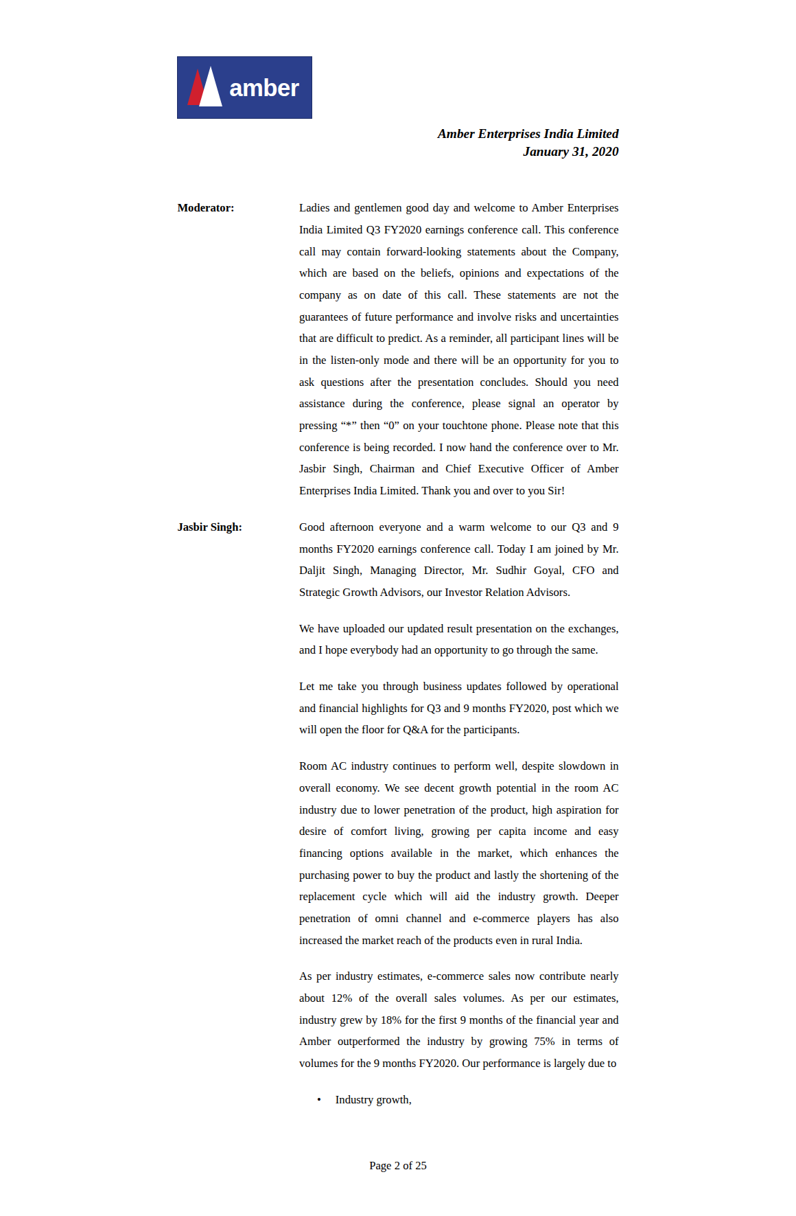amber
Amber Enterprises India Limited
January 31, 2020
Moderator:
Ladies and gentlemen good day and welcome to Amber Enterprises India Limited Q3 FY2020 earnings conference call. This conference call may contain forward-looking statements about the Company, which are based on the beliefs, opinions and expectations of the company as on date of this call. These statements are not the guarantees of future performance and involve risks and uncertainties that are difficult to predict. As a reminder, all participant lines will be in the listen-only mode and there will be an opportunity for you to ask questions after the presentation concludes. Should you need assistance during the conference, please signal an operator by pressing “*” then “0” on your touchtone phone. Please note that this conference is being recorded. I now hand the conference over to Mr. Jasbir Singh, Chairman and Chief Executive Officer of Amber Enterprises India Limited. Thank you and over to you Sir!
Jasbir Singh:
Good afternoon everyone and a warm welcome to our Q3 and 9 months FY2020 earnings conference call. Today I am joined by Mr. Daljit Singh, Managing Director, Mr. Sudhir Goyal, CFO and Strategic Growth Advisors, our Investor Relation Advisors.
We have uploaded our updated result presentation on the exchanges, and I hope everybody had an opportunity to go through the same.
Let me take you through business updates followed by operational and financial highlights for Q3 and 9 months FY2020, post which we will open the floor for Q&A for the participants.
Room AC industry continues to perform well, despite slowdown in overall economy. We see decent growth potential in the room AC industry due to lower penetration of the product, high aspiration for desire of comfort living, growing per capita income and easy financing options available in the market, which enhances the purchasing power to buy the product and lastly the shortening of the replacement cycle which will aid the industry growth. Deeper penetration of omni channel and e-commerce players has also increased the market reach of the products even in rural India.
As per industry estimates, e-commerce sales now contribute nearly about 12% of the overall sales volumes. As per our estimates, industry grew by 18% for the first 9 months of the financial year and Amber outperformed the industry by growing 75% in terms of volumes for the 9 months FY2020. Our performance is largely due to
Industry growth,
Page 2 of 25